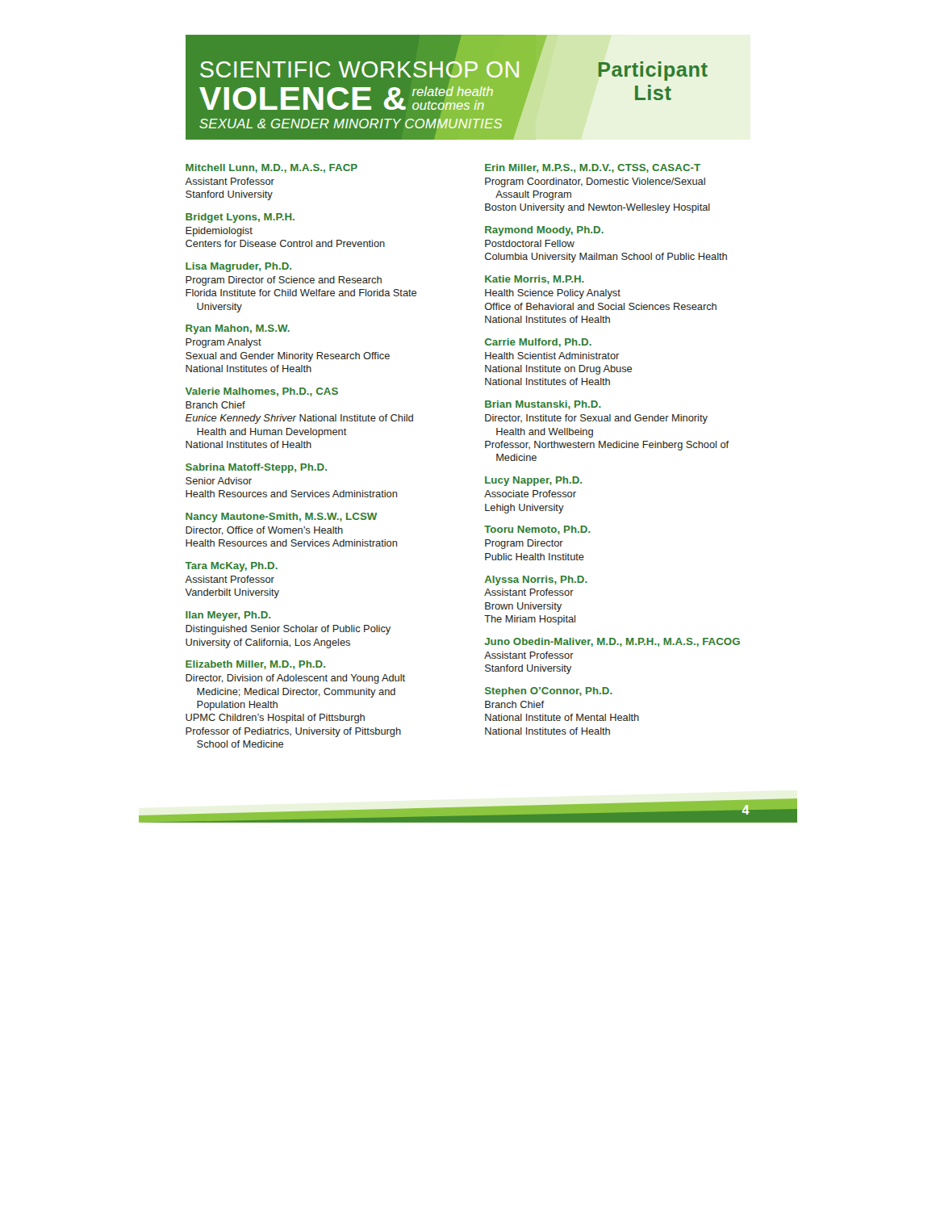Scientific Workshop on
Violence &related health
outcomes in
Sexual & Gender Minority Communities
Participant
List
Mitchell Lunn, M.D., M.A.S., FACP
Assistant Professor
Stanford University
Bridget Lyons, M.P.H.
Epidemiologist
Centers for Disease Control and Prevention
Lisa Magruder, Ph.D.
Program Director of Science and Research
Florida Institute for Child Welfare and Florida StateUniversity
Ryan Mahon, M.S.W.
Program Analyst
Sexual and Gender Minority Research Office
National Institutes of Health
Valerie Malhomes, Ph.D., CAS
Branch Chief
Eunice Kennedy Shriver National Institute of ChildHealth and Human Development National Institutes of Health
Sabrina Matoff-Stepp, Ph.D.
Senior Advisor
Health Resources and Services Administration
Nancy Mautone-Smith, M.S.W., LCSW
Director, Office of Women’s Health
Health Resources and Services Administration
Tara McKay, Ph.D.
Assistant Professor
Vanderbilt University
Ilan Meyer, Ph.D.
Distinguished Senior Scholar of Public Policy
University of California, Los Angeles
Elizabeth Miller, M.D., Ph.D.
Director, Division of Adolescent and Young AdultMedicine; Medical Director, Community and Population Health UPMC Children’s Hospital of Pittsburgh
Professor of Pediatrics, University of PittsburghSchool of Medicine
Erin Miller, M.P.S., M.D.V., CTSS, CASAC-T
Program Coordinator, Domestic Violence/SexualAssault Program Boston University and Newton-Wellesley Hospital
Raymond Moody, Ph.D.
Postdoctoral Fellow
Columbia University Mailman School of Public Health
Katie Morris, M.P.H.
Health Science Policy Analyst
Office of Behavioral and Social Sciences Research
National Institutes of Health
Carrie Mulford, Ph.D.
Health Scientist Administrator
National Institute on Drug Abuse
National Institutes of Health
Brian Mustanski, Ph.D.
Director, Institute for Sexual and Gender MinorityHealth and Wellbeing Professor, Northwestern Medicine Feinberg School ofMedicine
Lucy Napper, Ph.D.
Associate Professor
Lehigh University
Tooru Nemoto, Ph.D.
Program Director
Public Health Institute
Alyssa Norris, Ph.D.
Assistant Professor
Brown University
The Miriam Hospital
Juno Obedin-Maliver, M.D., M.P.H., M.A.S., FACOG
Assistant Professor
Stanford University
Stephen O’Connor, Ph.D.
Branch Chief
National Institute of Mental Health
National Institutes of Health
4